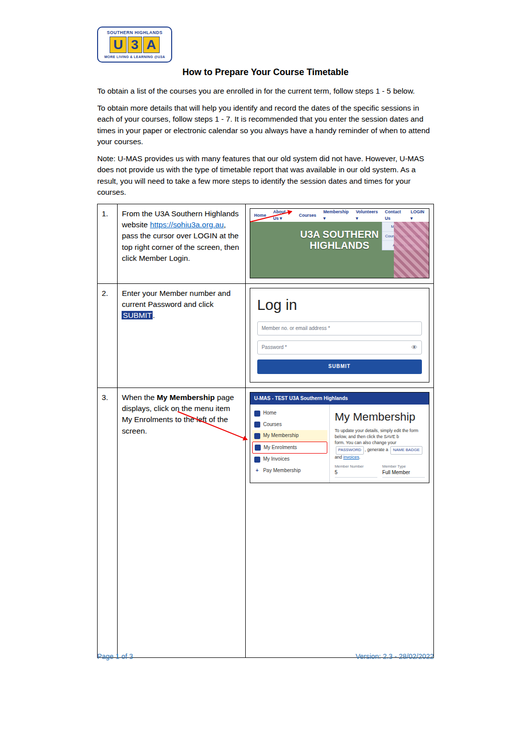Southern Highlands
U 3 A
MORE LIVING & LEARNING @U3A
How to Prepare Your Course Timetable
To obtain a list of the courses you are enrolled in for the current term, follow steps 1 - 5 below.
To obtain more details that will help you identify and record the dates of the specific sessions in each of your courses, follow steps 1 - 7. It is recommended that you enter the session dates and times in your paper or electronic calendar so you always have a handy reminder of when to attend your courses.
Note: U-MAS provides us with many features that our old system did not have. However, U-MAS does not provide us with the type of timetable report that was available in our old system. As a result, you will need to take a few more steps to identify the session dates and times for your courses.
| 1. | From the U3A Southern Highlands website https://sohiu3a.org.au , pass the cursor over LOGIN at the top right corner of the screen, then click Member Login. | Home About Us ▾ Courses Membership ▾ Volunteers ▾ Contact Us LOGIN ▾ Member Login Course Leader Login Admin Login U3A SOUTHERN HIGHLANDS |
| 2. | Enter your Member number and current Password and click SUBMIT . | Log in Member no. or email address * Password * 👁 SUBMIT |
| 3. | When the My Membership page displays, click on the menu item My Enrolments to the left of the screen. | U-MAS - TEST U3A Southern Highlands Home Courses My Membership My Enrolments My Invoices + Pay Membership My Membership To update your details, simply edit the form below, and then click the SAVE b form. You can also change your PASSWORD , generate a NAME BADGE and invoices . Member Number 5 Member Type Full Member |
Page 1 of 3
Version: 2.3 - 28/02/2022